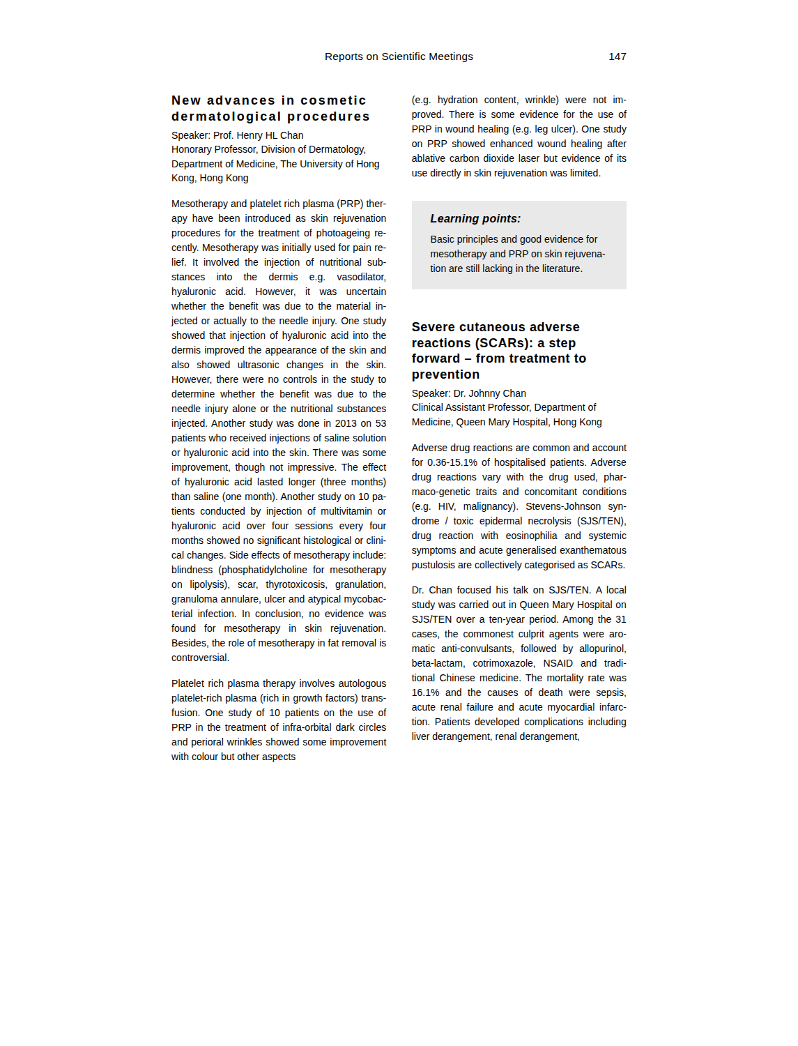Reports on Scientific Meetings 147
New advances in cosmetic dermatological procedures
Speaker: Prof. Henry HL Chan
Honorary Professor, Division of Dermatology, Department of Medicine, The University of Hong Kong, Hong Kong
Mesotherapy and platelet rich plasma (PRP) therapy have been introduced as skin rejuvenation procedures for the treatment of photoageing recently. Mesotherapy was initially used for pain relief. It involved the injection of nutritional substances into the dermis e.g. vasodilator, hyaluronic acid. However, it was uncertain whether the benefit was due to the material injected or actually to the needle injury. One study showed that injection of hyaluronic acid into the dermis improved the appearance of the skin and also showed ultrasonic changes in the skin. However, there were no controls in the study to determine whether the benefit was due to the needle injury alone or the nutritional substances injected. Another study was done in 2013 on 53 patients who received injections of saline solution or hyaluronic acid into the skin. There was some improvement, though not impressive. The effect of hyaluronic acid lasted longer (three months) than saline (one month). Another study on 10 patients conducted by injection of multivitamin or hyaluronic acid over four sessions every four months showed no significant histological or clinical changes. Side effects of mesotherapy include: blindness (phosphatidylcholine for mesotherapy on lipolysis), scar, thyrotoxicosis, granulation, granuloma annulare, ulcer and atypical mycobacterial infection. In conclusion, no evidence was found for mesotherapy in skin rejuvenation. Besides, the role of mesotherapy in fat removal is controversial.
Platelet rich plasma therapy involves autologous platelet-rich plasma (rich in growth factors) transfusion. One study of 10 patients on the use of PRP in the treatment of infra-orbital dark circles and perioral wrinkles showed some improvement with colour but other aspects
(e.g. hydration content, wrinkle) were not improved. There is some evidence for the use of PRP in wound healing (e.g. leg ulcer). One study on PRP showed enhanced wound healing after ablative carbon dioxide laser but evidence of its use directly in skin rejuvenation was limited.
Learning points:
Basic principles and good evidence for mesotherapy and PRP on skin rejuvenation are still lacking in the literature.
Severe cutaneous adverse reactions (SCARs): a step forward – from treatment to prevention
Speaker: Dr. Johnny Chan
Clinical Assistant Professor, Department of Medicine, Queen Mary Hospital, Hong Kong
Adverse drug reactions are common and account for 0.36-15.1% of hospitalised patients. Adverse drug reactions vary with the drug used, pharmaco-genetic traits and concomitant conditions (e.g. HIV, malignancy). Stevens-Johnson syndrome / toxic epidermal necrolysis (SJS/TEN), drug reaction with eosinophilia and systemic symptoms and acute generalised exanthematous pustulosis are collectively categorised as SCARs.
Dr. Chan focused his talk on SJS/TEN. A local study was carried out in Queen Mary Hospital on SJS/TEN over a ten-year period. Among the 31 cases, the commonest culprit agents were aromatic anti-convulsants, followed by allopurinol, beta-lactam, cotrimoxazole, NSAID and traditional Chinese medicine. The mortality rate was 16.1% and the causes of death were sepsis, acute renal failure and acute myocardial infarction. Patients developed complications including liver derangement, renal derangement,